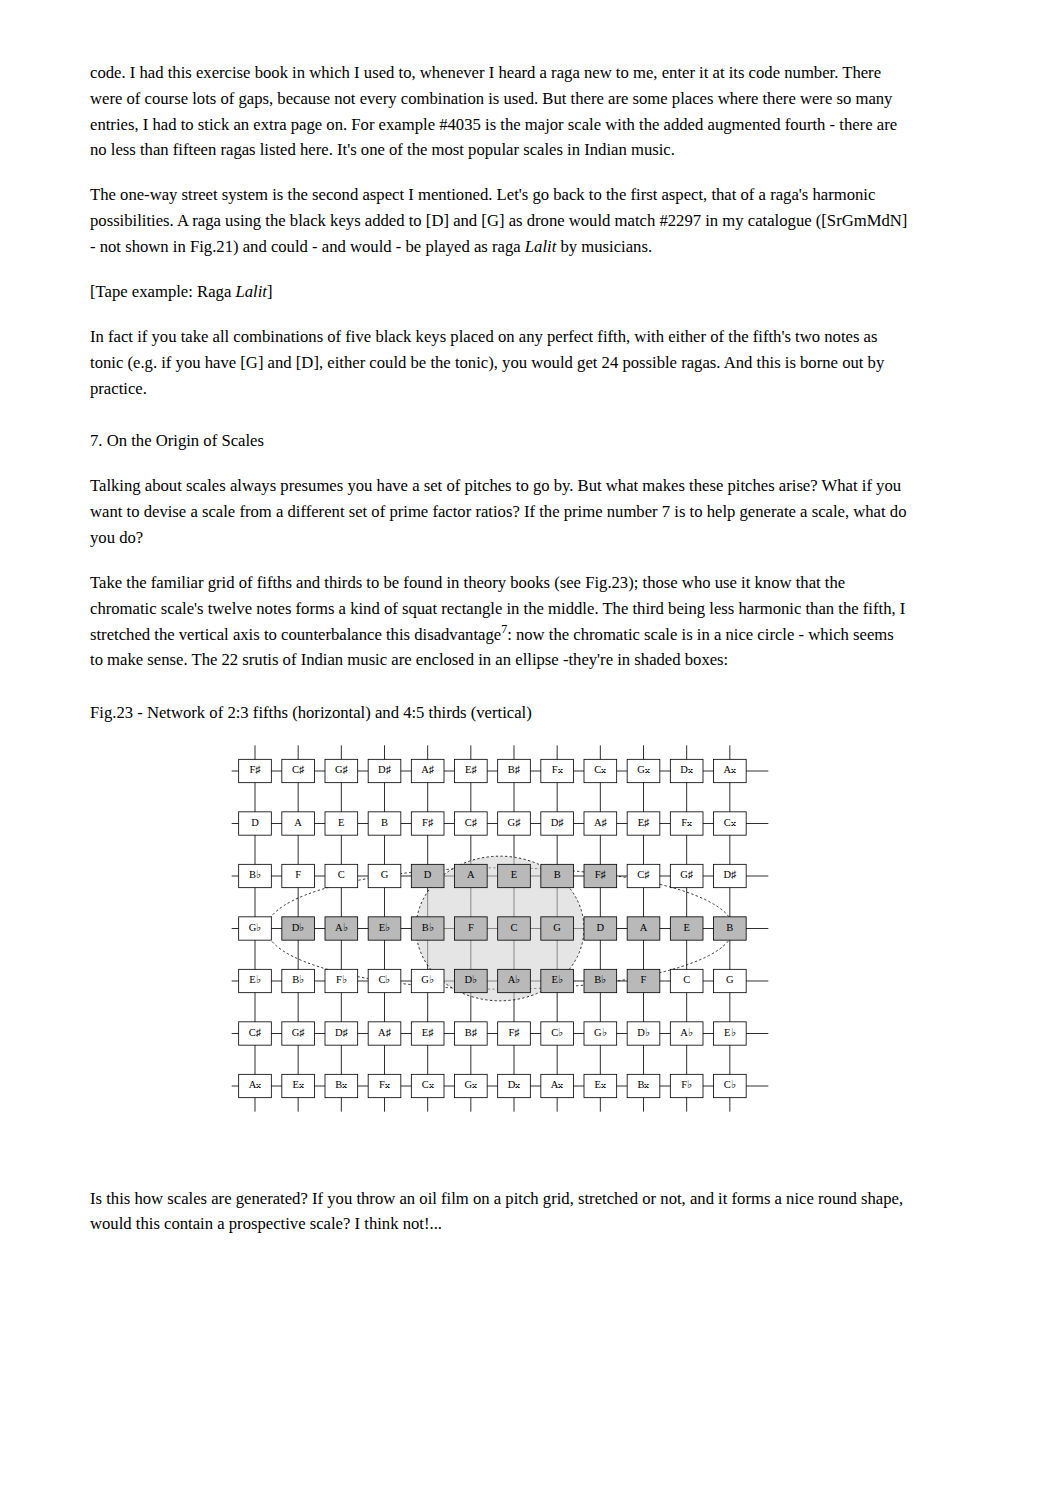code. I had this exercise book in which I used to, whenever I heard a raga new to me, enter it at its code number. There were of course lots of gaps, because not every combination is used. But there are some places where there were so many entries, I had to stick an extra page on. For example #4035 is the major scale with the added augmented fourth - there are no less than fifteen ragas listed here. It's one of the most popular scales in Indian music.
The one-way street system is the second aspect I mentioned. Let's go back to the first aspect, that of a raga's harmonic possibilities. A raga using the black keys added to [D] and [G] as drone would match #2297 in my catalogue ([SrGmMdN] - not shown in Fig.21) and could - and would - be played as raga Lalit by musicians.
[Tape example: Raga Lalit]
In fact if you take all combinations of five black keys placed on any perfect fifth, with either of the fifth's two notes as tonic (e.g. if you have [G] and [D], either could be the tonic), you would get 24 possible ragas. And this is borne out by practice.
7. On the Origin of Scales
Talking about scales always presumes you have a set of pitches to go by. But what makes these pitches arise? What if you want to devise a scale from a different set of prime factor ratios? If the prime number 7 is to help generate a scale, what do you do?
Take the familiar grid of fifths and thirds to be found in theory books (see Fig.23); those who use it know that the chromatic scale's twelve notes forms a kind of squat rectangle in the middle. The third being less harmonic than the fifth, I stretched the vertical axis to counterbalance this disadvantage7: now the chromatic scale is in a nice circle - which seems to make sense. The 22 srutis of Indian music are enclosed in an ellipse -they're in shaded boxes:
Fig.23 - Network of 2:3 fifths (horizontal) and 4:5 thirds (vertical)
F♯ C♯ G♯ D♯ A♯ E♯ B♯ F𝄪 C𝄪 G𝄪 D𝄪 A𝄪 D A E B F♯ C♯ G♯ D♯ A♯ E♯ F𝄪 C𝄪 B♭ F C G D A E B F♯ C♯ G♯ D♯ G♭ D♭ A♭ E♭ B♭ F C G D A E B E♭ B♭ F♭ C♭ G♭ D♭ A♭ E♭ B♭ F C G C♯ G♯ D♯ A♯ E♯ B♯ F♯ C♭ G♭ D♭ A♭ E♭ A𝄪 E𝄪 B𝄪 F𝄪 C𝄪 G𝄪 D𝄪 A𝄪 E𝄪 B𝄪 F♭ C♭
Is this how scales are generated? If you throw an oil film on a pitch grid, stretched or not, and it forms a nice round shape, would this contain a prospective scale? I think not!...